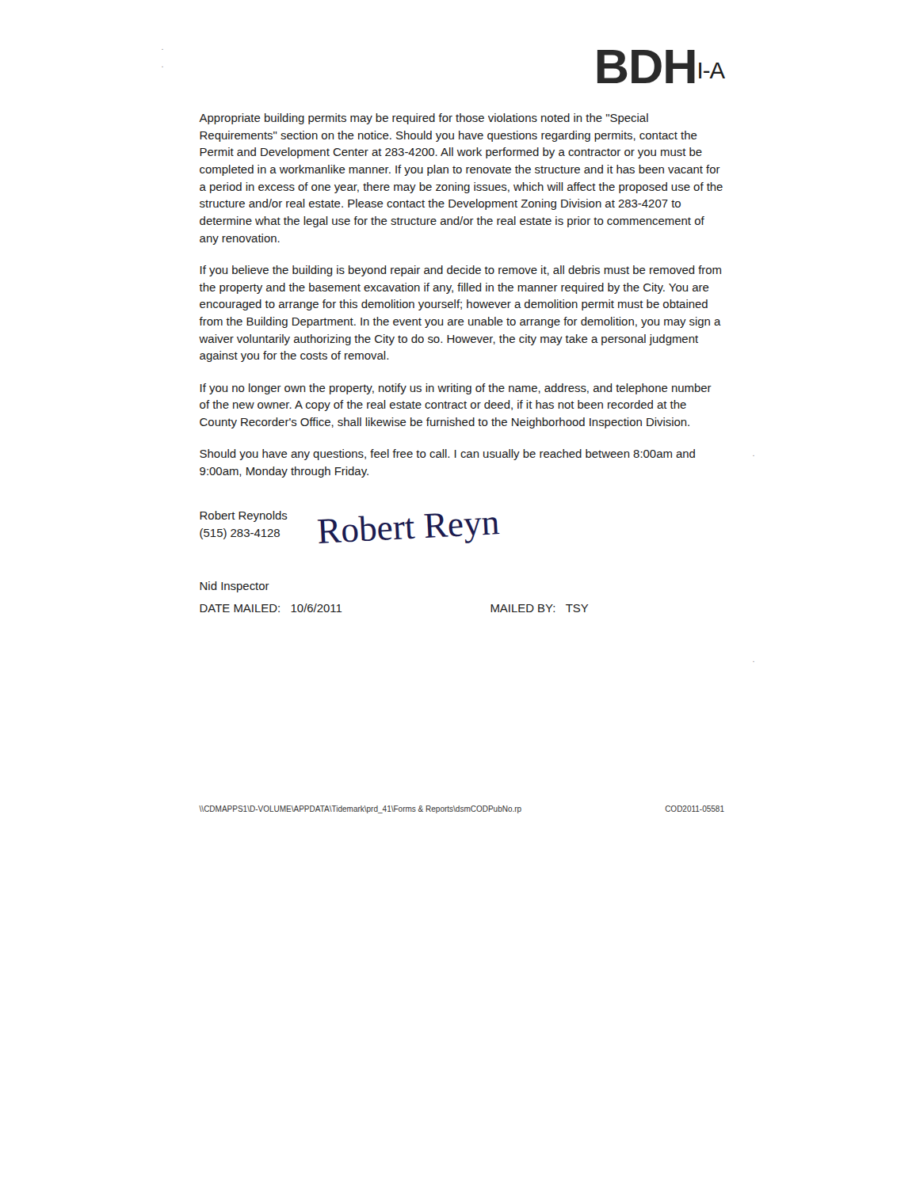. . . .
BDH I-A
Appropriate building permits may be required for those violations noted in the "Special Requirements" section on the notice. Should you have questions regarding permits, contact the Permit and Development Center at 283-4200. All work performed by a contractor or you must be completed in a workmanlike manner. If you plan to renovate the structure and it has been vacant for a period in excess of one year, there may be zoning issues, which will affect the proposed use of the structure and/or real estate. Please contact the Development Zoning Division at 283-4207 to determine what the legal use for the structure and/or the real estate is prior to commencement of any renovation.
If you believe the building is beyond repair and decide to remove it, all debris must be removed from the property and the basement excavation if any, filled in the manner required by the City. You are encouraged to arrange for this demolition yourself; however a demolition permit must be obtained from the Building Department. In the event you are unable to arrange for demolition, you may sign a waiver voluntarily authorizing the City to do so. However, the city may take a personal judgment against you for the costs of removal.
If you no longer own the property, notify us in writing of the name, address, and telephone number of the new owner. A copy of the real estate contract or deed, if it has not been recorded at the County Recorder's Office, shall likewise be furnished to the Neighborhood Inspection Division.
Should you have any questions, feel free to call. I can usually be reached between 8:00am and 9:00am, Monday through Friday.
Robert Reynolds
(515) 283-4128
Robert Reyn
Nid Inspector
DATE MAILED: 10/6/2011 MAILED BY: TSY
\\CDMAPPS1\D-VOLUME\APPDATA\Tidemark\prd_41\Forms & Reports\dsmCODPubNo.rp COD2011-05581